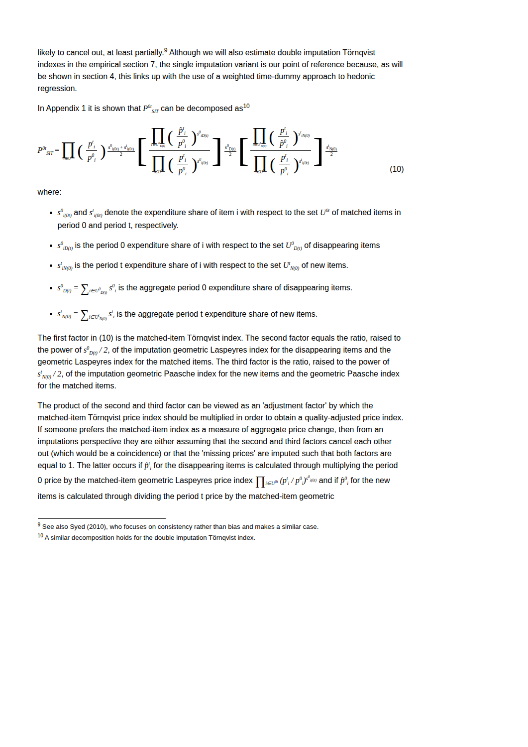likely to cancel out, at least partially.9 Although we will also estimate double imputation Törnqvist indexes in the empirical section 7, the single imputation variant is our point of reference because, as will be shown in section 4, this links up with the use of a weighted time-dummy approach to hedonic regression.
In Appendix 1 it is shown that P0t SIT can be decomposed as10
P0t SIT = ∏ i∈U0t ( pti p0 i ) s0 i(0t) + sti(0t) 2 [ ∏ i∈U0 D(t) ( p̂ti p0 i ) s0 iD(t) ∏ i∈U0t ( pti p0 i ) s0 i(0t) ] s0 D(t) 2 [ ∏ i∈UtN(0) ( pti p̂0 i ) stiN(0) ∏ i∈U0t ( pti p0 i ) sti(0t) ] stN(0) 2
(10)
where:
s0 i(0t) and sti(0t) denote the expenditure share of item i with respect to the set U0t of matched items in period 0 and period t, respectively.
s0 iD(t) is the period 0 expenditure share of i with respect to the set U0 D(t) of disappearing items
stiN(0) is the period t expenditure share of i with respect to the set UtN(0) of new items.
s0 D(t) = ∑i∈U0 D(t) s0 i is the aggregate period 0 expenditure share of disappearing items.
stN(0) = ∑i∈UtN(0) sti is the aggregate period t expenditure share of new items.
The first factor in (10) is the matched-item Törnqvist index. The second factor equals the ratio, raised to the power of s0 D(t) / 2, of the imputation geometric Laspeyres index for the disappearing items and the geometric Laspeyres index for the matched items. The third factor is the ratio, raised to the power of stN(0) / 2, of the imputation geometric Paasche index for the new items and the geometric Paasche index for the matched items.
The product of the second and third factor can be viewed as an 'adjustment factor' by which the matched-item Törnqvist price index should be multiplied in order to obtain a quality-adjusted price index. If someone prefers the matched-item index as a measure of aggregate price change, then from an imputations perspective they are either assuming that the second and third factors cancel each other out (which would be a coincidence) or that the 'missing prices' are imputed such that both factors are equal to 1. The latter occurs if p̂ti for the disappearing items is calculated through multiplying the period 0 price by the matched-item geometric Laspeyres price index ∏i∈U0t (pti / p0 i)s0 i(0t) and if p̂0 i for the new items is calculated through dividing the period t price by the matched-item geometric
9 See also Syed (2010), who focuses on consistency rather than bias and makes a similar case.
10 A similar decomposition holds for the double imputation Törnqvist index.